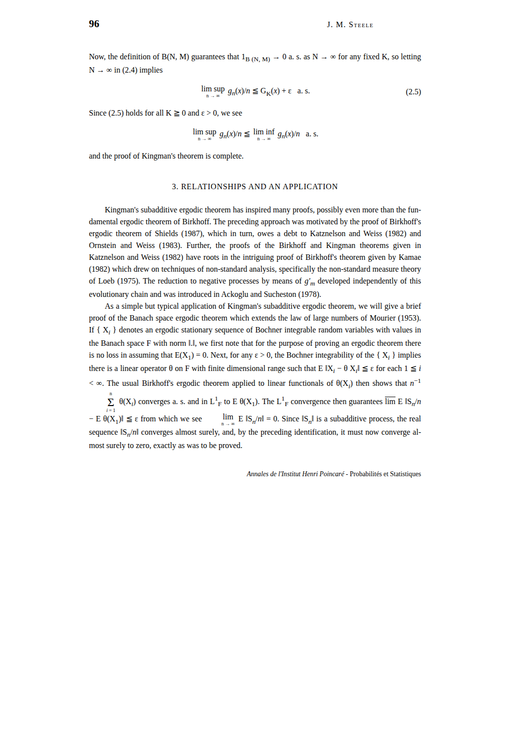96 J. M. Steele
Now, the definition of B(N, M) guarantees that 1B (N, M) → 0 a. s. as N → ∞ for any fixed K, so letting N → ∞ in (2.4) implies
lim sup n → ∞ gn(x)/n ≦ GK(x) + ε a. s. (2.5)
Since (2.5) holds for all K ≧ 0 and ε > 0, we see
lim sup n → ∞ gn(x)/n ≦ lim inf n → ∞ gn(x)/n a. s.
and the proof of Kingman's theorem is complete.
3. RELATIONSHIPS AND AN APPLICATION
Kingman's subadditive ergodic theorem has inspired many proofs, possibly even more than the fundamental ergodic theorem of Birkhoff. The preceding approach was motivated by the proof of Birkhoff's ergodic theorem of Shields (1987), which in turn, owes a debt to Katznelson and Weiss (1982) and Ornstein and Weiss (1983). Further, the proofs of the Birkhoff and Kingman theorems given in Katznelson and Weiss (1982) have roots in the intriguing proof of Birkhoff's theorem given by Kamae (1982) which drew on techniques of non-standard analysis, specifically the non-standard measure theory of Loeb (1975). The reduction to negative processes by means of g′m developed independently of this evolutionary chain and was introduced in Ackoglu and Sucheston (1978).
As a simple but typical application of Kingman's subadditive ergodic theorem, we will give a brief proof of the Banach space ergodic theorem which extends the law of large numbers of Mourier (1953). If { Xi } denotes an ergodic stationary sequence of Bochner integrable random variables with values in the Banach space F with norm ‖.‖, we first note that for the purpose of proving an ergodic theorem there is no loss in assuming that E(X1) = 0. Next, for any ε > 0, the Bochner integrability of the { Xi } implies there is a linear operator θ on F with finite dimensional range such that E ‖Xi − θ Xi‖ ≦ ε for each 1 ≦ i < ∞. The usual Birkhoff's ergodic theorem applied to linear functionals of θ(Xi) then shows that n−1 nΣi = 1 θ(Xi) converges a. s. and in L1F to E θ(X1). The L1F convergence then guarantees lim E ‖Sn/n − E θ(X1)‖ ≦ ε from which we see lim n → ∞ E ‖Sn/n‖ = 0. Since ‖Sn‖ is a subadditive process, the real sequence ‖Sn/n‖ converges almost surely, and, by the preceding identification, it must now converge almost surely to zero, exactly as was to be proved.
Annales de l'Institut Henri Poincaré - Probabilités et Statistiques